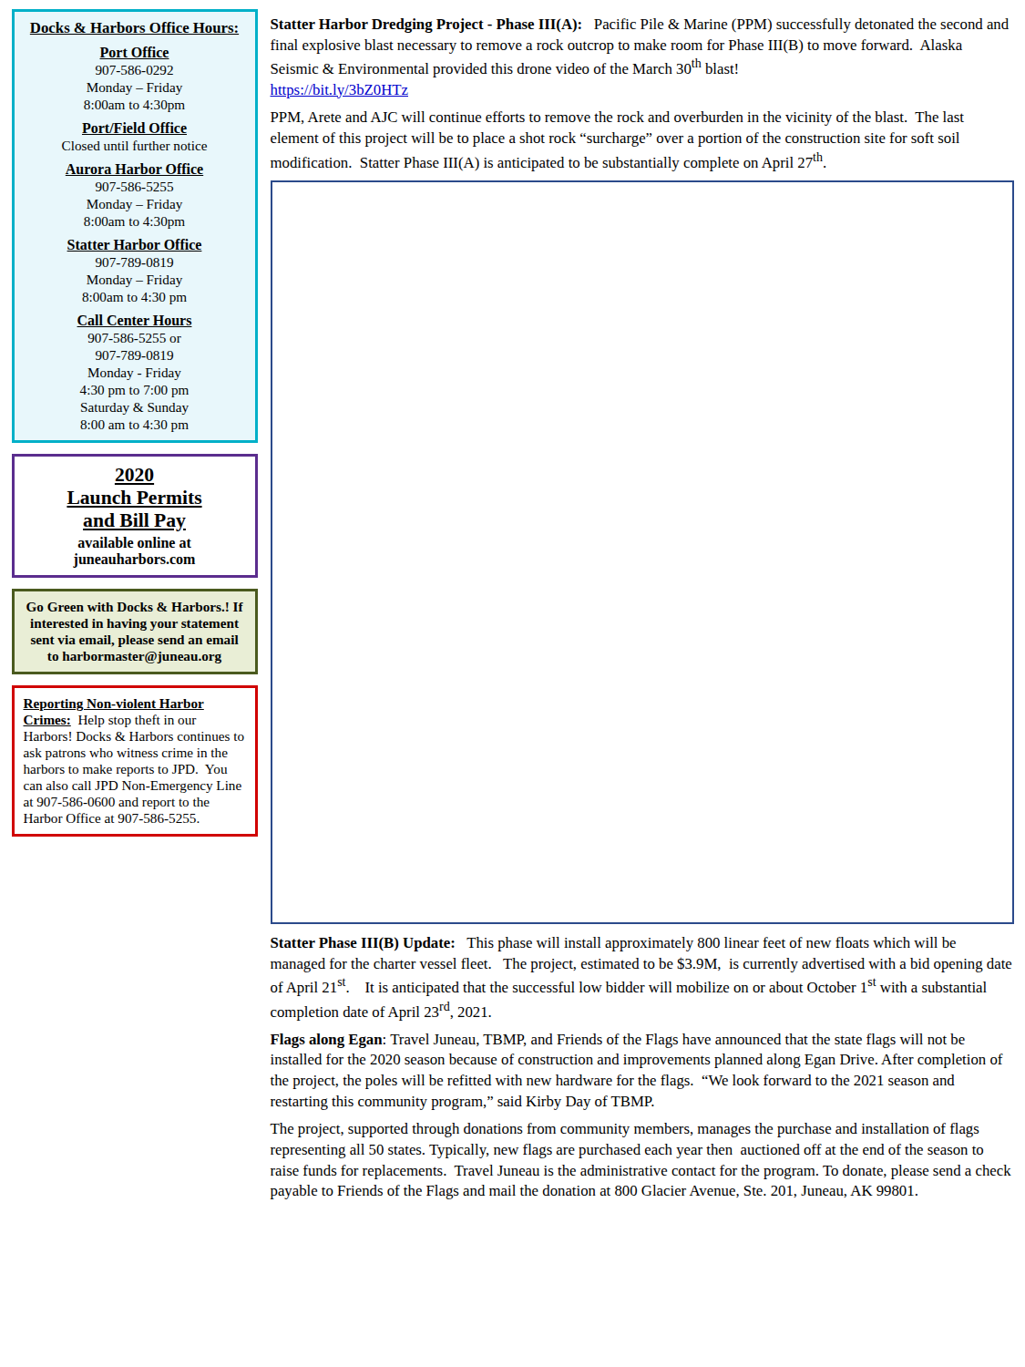Docks & Harbors Office Hours:
Port Office
907-586-0292
Monday – Friday
8:00am to 4:30pm
Port/Field Office
Closed until further notice
Aurora Harbor Office
907-586-5255
Monday – Friday
8:00am to 4:30pm
Statter Harbor Office
907-789-0819
Monday – Friday
8:00am to 4:30 pm
Call Center Hours
907-586-5255 or
907-789-0819
Monday - Friday
4:30 pm to 7:00 pm
Saturday & Sunday
8:00 am to 4:30 pm
2020
Launch Permits
and Bill Pay
available online at juneauharbors.com
Go Green with Docks & Harbors.! If interested in having your statement sent via email, please send an email to harbormaster@juneau.org
Reporting Non-violent Harbor Crimes: Help stop theft in our Harbors! Docks & Harbors continues to ask patrons who witness crime in the harbors to make reports to JPD. You can also call JPD Non-Emergency Line at 907-586-0600 and report to the Harbor Office at 907-586-5255.
Statter Harbor Dredging Project - Phase III(A):
Pacific Pile & Marine (PPM) successfully detonated the second and final explosive blast necessary to remove a rock outcrop to make room for Phase III(B) to move forward. Alaska Seismic & Environmental provided this drone video of the March 30th blast!
https://bit.ly/3bZ0HTz
PPM, Arete and AJC will continue efforts to remove the rock and overburden in the vicinity of the blast. The last element of this project will be to place a shot rock “surcharge” over a portion of the construction site for soft soil modification. Statter Phase III(A) is anticipated to be substantially complete on April 27th.
Statter Phase III(B) Update: This phase will install approximately 800 linear feet of new floats which will be managed for the charter vessel fleet. The project, estimated to be $3.9M, is currently advertised with a bid opening date of April 21st. It is anticipated that the successful low bidder will mobilize on or about October 1st with a substantial completion date of April 23rd, 2021.
Flags along Egan: Travel Juneau, TBMP, and Friends of the Flags have announced that the state flags will not be installed for the 2020 season because of construction and improvements planned along Egan Drive. After completion of the project, the poles will be refitted with new hardware for the flags. “We look forward to the 2021 season and restarting this community program,” said Kirby Day of TBMP.
The project, supported through donations from community members, manages the purchase and installation of flags representing all 50 states. Typically, new flags are purchased each year then auctioned off at the end of the season to raise funds for replacements. Travel Juneau is the administrative contact for the program. To donate, please send a check payable to Friends of the Flags and mail the donation at 800 Glacier Avenue, Ste. 201, Juneau, AK 99801.